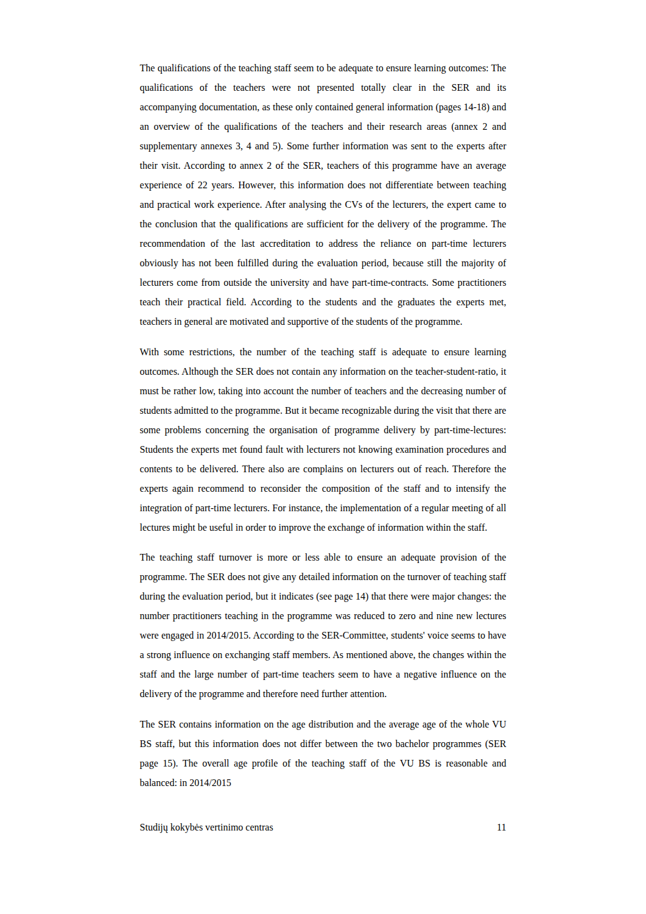The qualifications of the teaching staff seem to be adequate to ensure learning outcomes: The qualifications of the teachers were not presented totally clear in the SER and its accompanying documentation, as these only contained general information (pages 14-18) and an overview of the qualifications of the teachers and their research areas (annex 2 and supplementary annexes 3, 4 and 5). Some further information was sent to the experts after their visit. According to annex 2 of the SER, teachers of this programme have an average experience of 22 years. However, this information does not differentiate between teaching and practical work experience. After analysing the CVs of the lecturers, the expert came to the conclusion that the qualifications are sufficient for the delivery of the programme. The recommendation of the last accreditation to address the reliance on part-time lecturers obviously has not been fulfilled during the evaluation period, because still the majority of lecturers come from outside the university and have part-time-contracts. Some practitioners teach their practical field. According to the students and the graduates the experts met, teachers in general are motivated and supportive of the students of the programme.
With some restrictions, the number of the teaching staff is adequate to ensure learning outcomes. Although the SER does not contain any information on the teacher-student-ratio, it must be rather low, taking into account the number of teachers and the decreasing number of students admitted to the programme. But it became recognizable during the visit that there are some problems concerning the organisation of programme delivery by part-time-lectures: Students the experts met found fault with lecturers not knowing examination procedures and contents to be delivered. There also are complains on lecturers out of reach. Therefore the experts again recommend to reconsider the composition of the staff and to intensify the integration of part-time lecturers. For instance, the implementation of a regular meeting of all lectures might be useful in order to improve the exchange of information within the staff.
The teaching staff turnover is more or less able to ensure an adequate provision of the programme. The SER does not give any detailed information on the turnover of teaching staff during the evaluation period, but it indicates (see page 14) that there were major changes: the number practitioners teaching in the programme was reduced to zero and nine new lectures were engaged in 2014/2015. According to the SER-Committee, students' voice seems to have a strong influence on exchanging staff members. As mentioned above, the changes within the staff and the large number of part-time teachers seem to have a negative influence on the delivery of the programme and therefore need further attention.
The SER contains information on the age distribution and the average age of the whole VU BS staff, but this information does not differ between the two bachelor programmes (SER page 15). The overall age profile of the teaching staff of the VU BS is reasonable and balanced: in 2014/2015
Studijų kokybės vertinimo centras 11